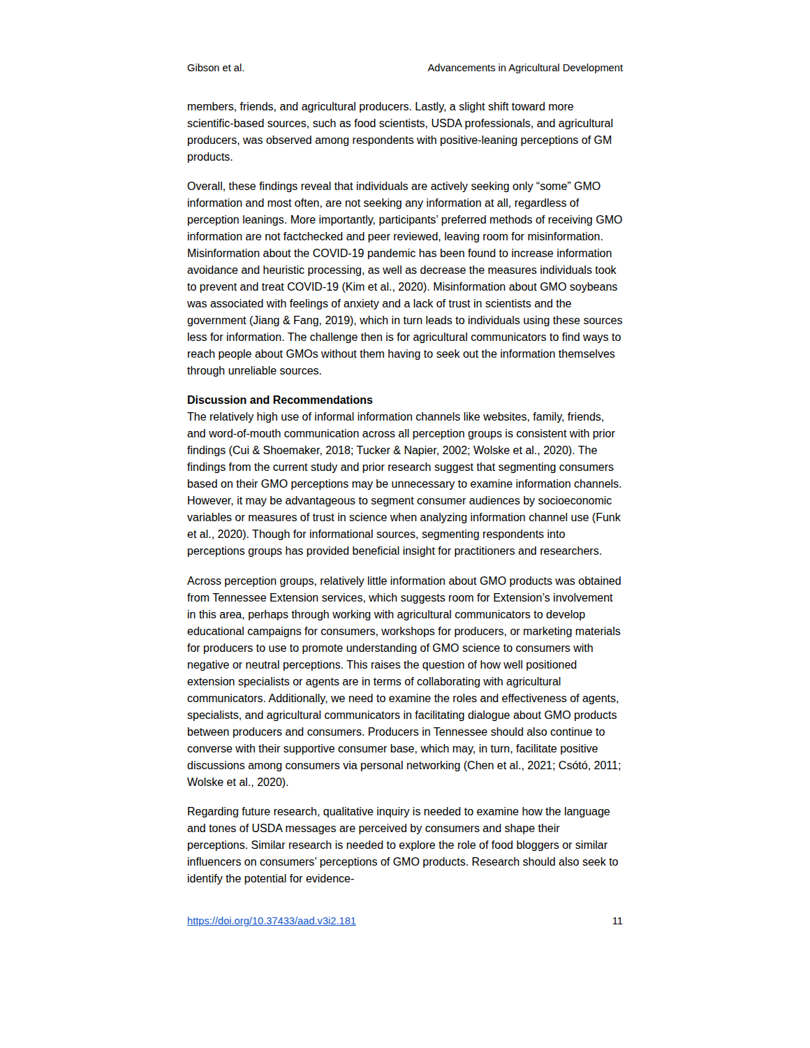Gibson et al.
Advancements in Agricultural Development
members, friends, and agricultural producers. Lastly, a slight shift toward more scientific-based sources, such as food scientists, USDA professionals, and agricultural producers, was observed among respondents with positive-leaning perceptions of GM products.
Overall, these findings reveal that individuals are actively seeking only “some” GMO information and most often, are not seeking any information at all, regardless of perception leanings. More importantly, participants’ preferred methods of receiving GMO information are not factchecked and peer reviewed, leaving room for misinformation. Misinformation about the COVID-19 pandemic has been found to increase information avoidance and heuristic processing, as well as decrease the measures individuals took to prevent and treat COVID-19 (Kim et al., 2020). Misinformation about GMO soybeans was associated with feelings of anxiety and a lack of trust in scientists and the government (Jiang & Fang, 2019), which in turn leads to individuals using these sources less for information. The challenge then is for agricultural communicators to find ways to reach people about GMOs without them having to seek out the information themselves through unreliable sources.
Discussion and Recommendations
The relatively high use of informal information channels like websites, family, friends, and word-of-mouth communication across all perception groups is consistent with prior findings (Cui & Shoemaker, 2018; Tucker & Napier, 2002; Wolske et al., 2020). The findings from the current study and prior research suggest that segmenting consumers based on their GMO perceptions may be unnecessary to examine information channels. However, it may be advantageous to segment consumer audiences by socioeconomic variables or measures of trust in science when analyzing information channel use (Funk et al., 2020). Though for informational sources, segmenting respondents into perceptions groups has provided beneficial insight for practitioners and researchers.
Across perception groups, relatively little information about GMO products was obtained from Tennessee Extension services, which suggests room for Extension’s involvement in this area, perhaps through working with agricultural communicators to develop educational campaigns for consumers, workshops for producers, or marketing materials for producers to use to promote understanding of GMO science to consumers with negative or neutral perceptions. This raises the question of how well positioned extension specialists or agents are in terms of collaborating with agricultural communicators. Additionally, we need to examine the roles and effectiveness of agents, specialists, and agricultural communicators in facilitating dialogue about GMO products between producers and consumers. Producers in Tennessee should also continue to converse with their supportive consumer base, which may, in turn, facilitate positive discussions among consumers via personal networking (Chen et al., 2021; Csótó, 2011; Wolske et al., 2020).
Regarding future research, qualitative inquiry is needed to examine how the language and tones of USDA messages are perceived by consumers and shape their perceptions. Similar research is needed to explore the role of food bloggers or similar influencers on consumers’ perceptions of GMO products. Research should also seek to identify the potential for evidence-
https://doi.org/10.37433/aad.v3i2.181
11